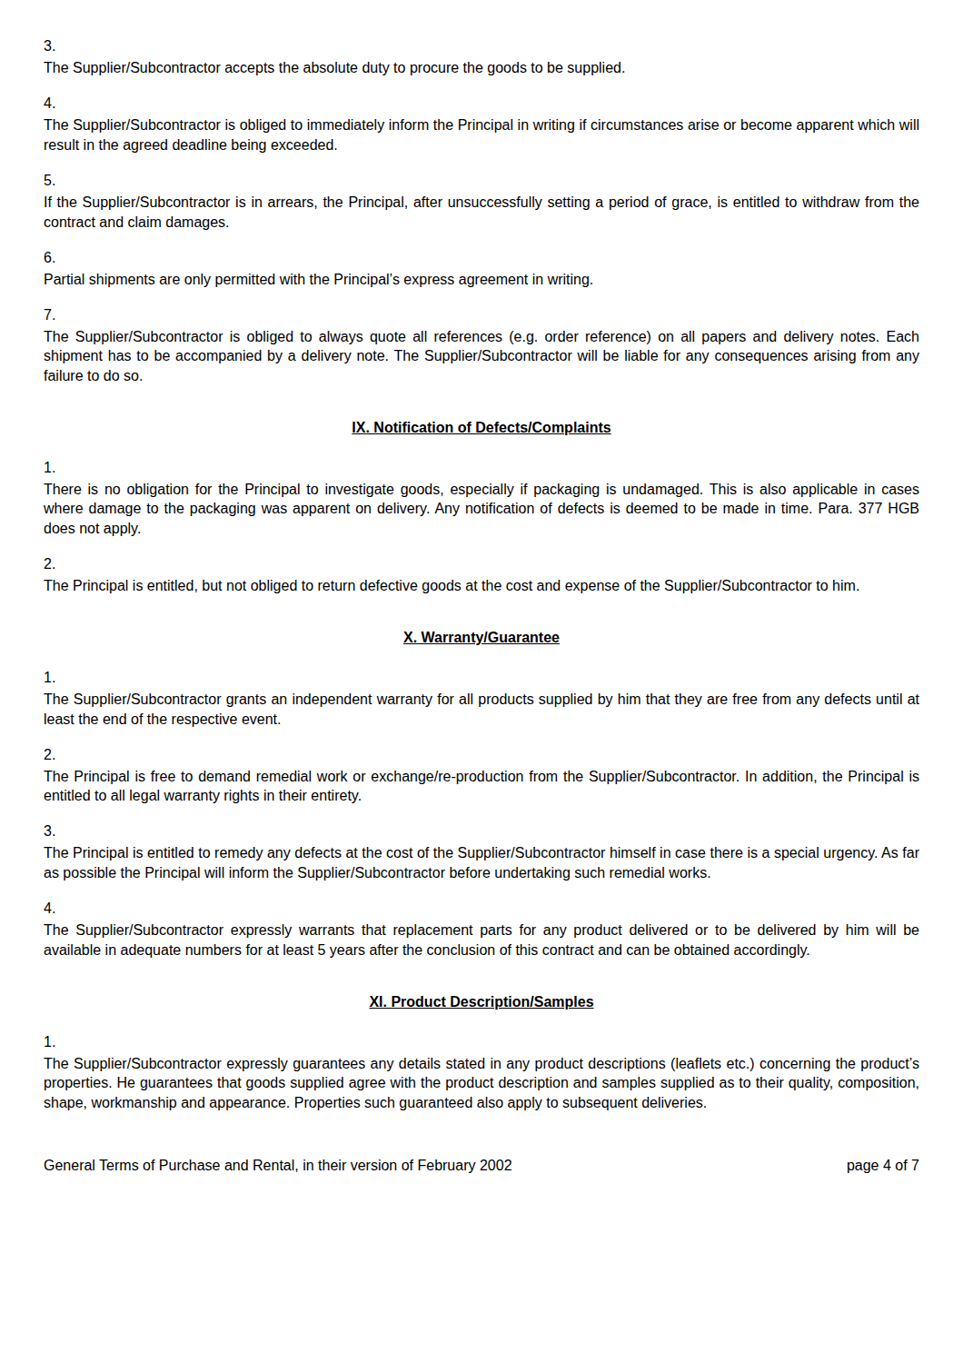3.
The Supplier/Subcontractor accepts the absolute duty to procure the goods to be supplied.
4.
The Supplier/Subcontractor is obliged to immediately inform the Principal in writing if circumstances arise or become apparent which will result in the agreed deadline being exceeded.
5.
If the Supplier/Subcontractor is in arrears, the Principal, after unsuccessfully setting a period of grace, is entitled to withdraw from the contract and claim damages.
6.
Partial shipments are only permitted with the Principal’s express agreement in writing.
7.
The Supplier/Subcontractor is obliged to always quote all references (e.g. order reference) on all papers and delivery notes. Each shipment has to be accompanied by a delivery note. The Supplier/Subcontractor will be liable for any consequences arising from any failure to do so.
IX. Notification of Defects/Complaints
1.
There is no obligation for the Principal to investigate goods, especially if packaging is undamaged. This is also applicable in cases where damage to the packaging was apparent on delivery. Any notification of defects is deemed to be made in time. Para. 377 HGB does not apply.
2.
The Principal is entitled, but not obliged to return defective goods at the cost and expense of the Supplier/Subcontractor to him.
X. Warranty/Guarantee
1.
The Supplier/Subcontractor grants an independent warranty for all products supplied by him that they are free from any defects until at least the end of the respective event.
2.
The Principal is free to demand remedial work or exchange/re-production from the Supplier/Subcontractor. In addition, the Principal is entitled to all legal warranty rights in their entirety.
3.
The Principal is entitled to remedy any defects at the cost of the Supplier/Subcontractor himself in case there is a special urgency. As far as possible the Principal will inform the Supplier/Subcontractor before undertaking such remedial works.
4.
The Supplier/Subcontractor expressly warrants that replacement parts for any product delivered or to be delivered by him will be available in adequate numbers for at least 5 years after the conclusion of this contract and can be obtained accordingly.
XI. Product Description/Samples
1.
The Supplier/Subcontractor expressly guarantees any details stated in any product descriptions (leaflets etc.) concerning the product’s properties. He guarantees that goods supplied agree with the product description and samples supplied as to their quality, composition, shape, workmanship and appearance. Properties such guaranteed also apply to subsequent deliveries.
General Terms of Purchase and Rental, in their version of February 2002 page 4 of 7